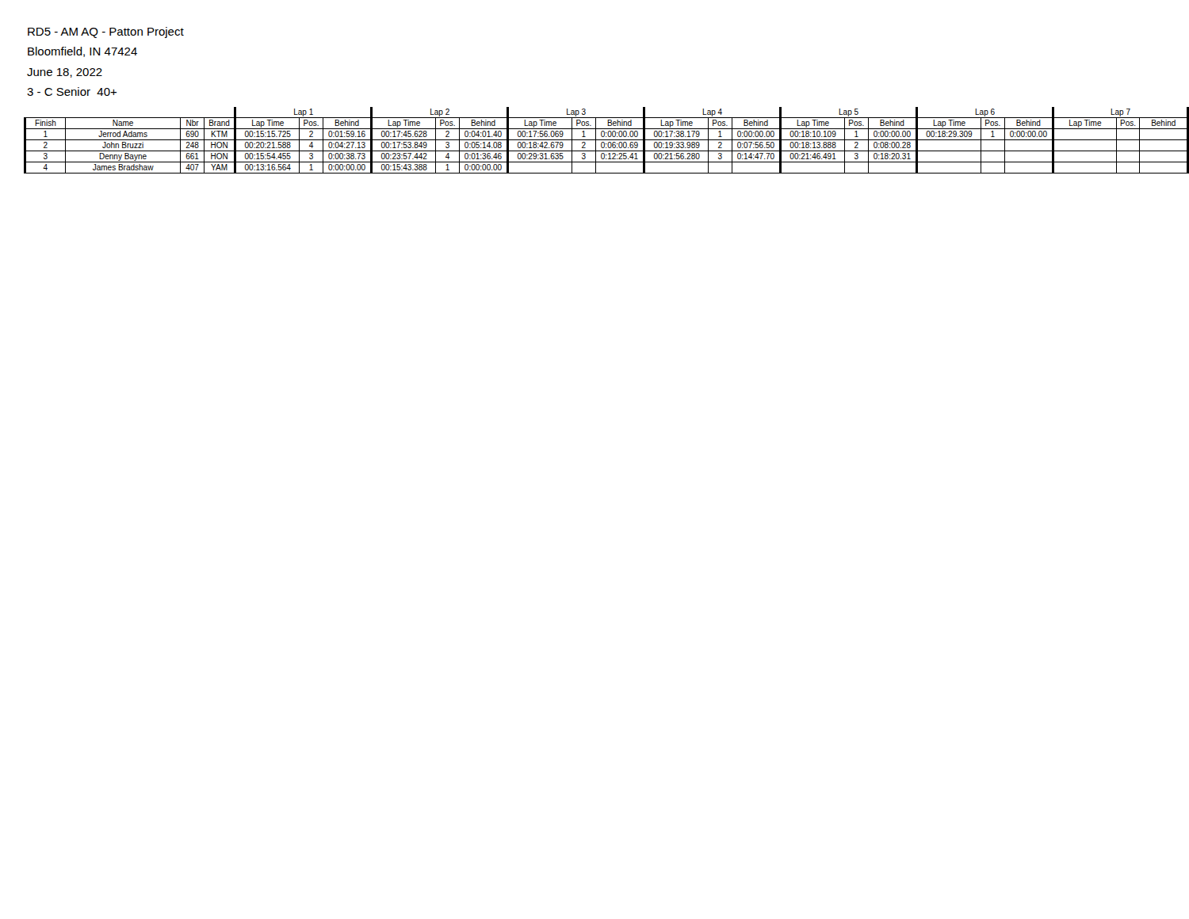RD5 - AM AQ - Patton Project
Bloomfield, IN 47424
June 18, 2022
3 - C Senior 40+
| | | | | Lap 1 | Lap 2 | Lap 3 | Lap 4 | Lap 5 | Lap 6 | Lap 7 |
| Finish | Name | Nbr | Brand | Lap Time | Pos. | Behind | Lap Time | Pos. | Behind | Lap Time | Pos. | Behind | Lap Time | Pos. | Behind | Lap Time | Pos. | Behind | Lap Time | Pos. | Behind | Lap Time | Pos. | Behind |
| 1 | Jerrod Adams | 690 | KTM | 00:15:15.725 | 2 | 0:01:59.16 | 00:17:45.628 | 2 | 0:04:01.40 | 00:17:56.069 | 1 | 0:00:00.00 | 00:17:38.179 | 1 | 0:00:00.00 | 00:18:10.109 | 1 | 0:00:00.00 | 00:18:29.309 | 1 | 0:00:00.00 | | | |
| 2 | John Bruzzi | 248 | HON | 00:20:21.588 | 4 | 0:04:27.13 | 00:17:53.849 | 3 | 0:05:14.08 | 00:18:42.679 | 2 | 0:06:00.69 | 00:19:33.989 | 2 | 0:07:56.50 | 00:18:13.888 | 2 | 0:08:00.28 | | | | | | |
| 3 | Denny Bayne | 661 | HON | 00:15:54.455 | 3 | 0:00:38.73 | 00:23:57.442 | 4 | 0:01:36.46 | 00:29:31.635 | 3 | 0:12:25.41 | 00:21:56.280 | 3 | 0:14:47.70 | 00:21:46.491 | 3 | 0:18:20.31 | | | | | | |
| 4 | James Bradshaw | 407 | YAM | 00:13:16.564 | 1 | 0:00:00.00 | 00:15:43.388 | 1 | 0:00:00.00 | | | | | | | | | | | | | | | |